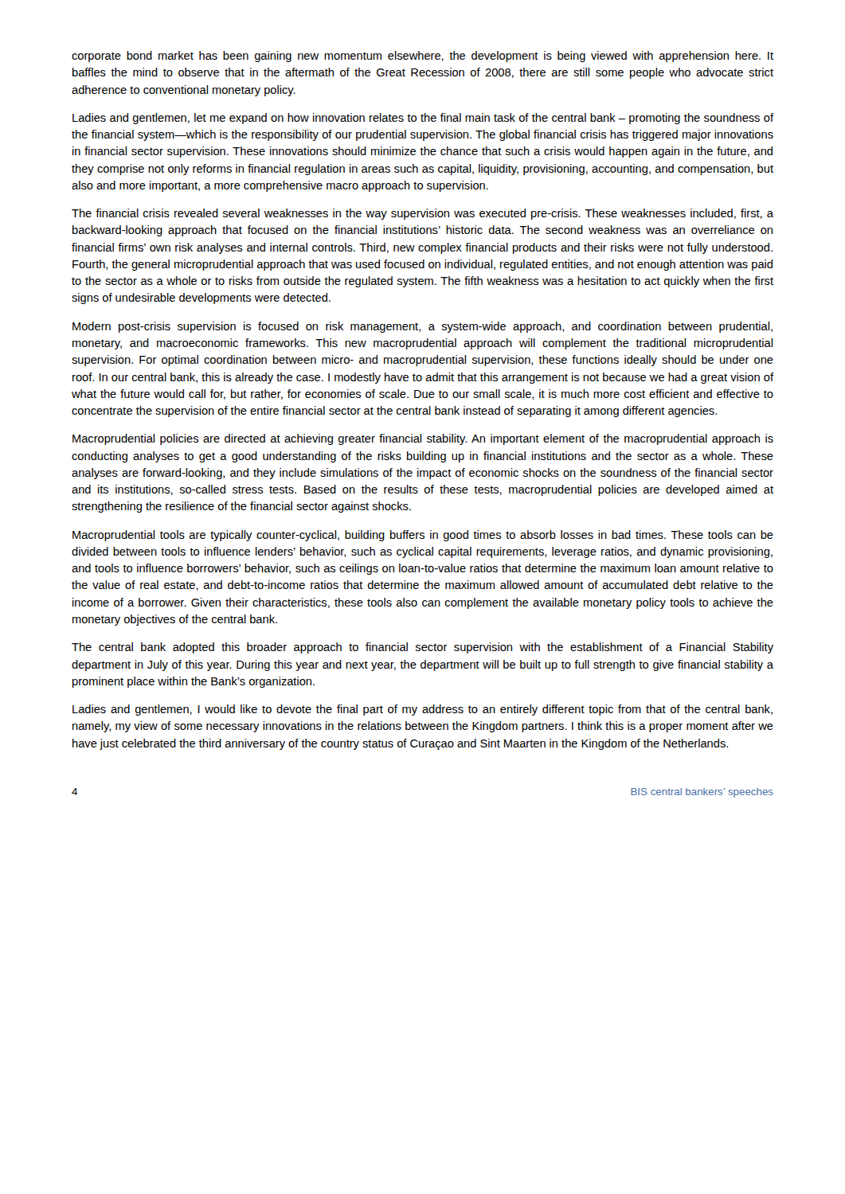corporate bond market has been gaining new momentum elsewhere, the development is being viewed with apprehension here. It baffles the mind to observe that in the aftermath of the Great Recession of 2008, there are still some people who advocate strict adherence to conventional monetary policy.
Ladies and gentlemen, let me expand on how innovation relates to the final main task of the central bank – promoting the soundness of the financial system—which is the responsibility of our prudential supervision. The global financial crisis has triggered major innovations in financial sector supervision. These innovations should minimize the chance that such a crisis would happen again in the future, and they comprise not only reforms in financial regulation in areas such as capital, liquidity, provisioning, accounting, and compensation, but also and more important, a more comprehensive macro approach to supervision.
The financial crisis revealed several weaknesses in the way supervision was executed pre-crisis. These weaknesses included, first, a backward-looking approach that focused on the financial institutions’ historic data. The second weakness was an overreliance on financial firms’ own risk analyses and internal controls. Third, new complex financial products and their risks were not fully understood. Fourth, the general microprudential approach that was used focused on individual, regulated entities, and not enough attention was paid to the sector as a whole or to risks from outside the regulated system. The fifth weakness was a hesitation to act quickly when the first signs of undesirable developments were detected.
Modern post-crisis supervision is focused on risk management, a system-wide approach, and coordination between prudential, monetary, and macroeconomic frameworks. This new macroprudential approach will complement the traditional microprudential supervision. For optimal coordination between micro- and macroprudential supervision, these functions ideally should be under one roof. In our central bank, this is already the case. I modestly have to admit that this arrangement is not because we had a great vision of what the future would call for, but rather, for economies of scale. Due to our small scale, it is much more cost efficient and effective to concentrate the supervision of the entire financial sector at the central bank instead of separating it among different agencies.
Macroprudential policies are directed at achieving greater financial stability. An important element of the macroprudential approach is conducting analyses to get a good understanding of the risks building up in financial institutions and the sector as a whole. These analyses are forward-looking, and they include simulations of the impact of economic shocks on the soundness of the financial sector and its institutions, so-called stress tests. Based on the results of these tests, macroprudential policies are developed aimed at strengthening the resilience of the financial sector against shocks.
Macroprudential tools are typically counter-cyclical, building buffers in good times to absorb losses in bad times. These tools can be divided between tools to influence lenders’ behavior, such as cyclical capital requirements, leverage ratios, and dynamic provisioning, and tools to influence borrowers’ behavior, such as ceilings on loan-to-value ratios that determine the maximum loan amount relative to the value of real estate, and debt-to-income ratios that determine the maximum allowed amount of accumulated debt relative to the income of a borrower. Given their characteristics, these tools also can complement the available monetary policy tools to achieve the monetary objectives of the central bank.
The central bank adopted this broader approach to financial sector supervision with the establishment of a Financial Stability department in July of this year. During this year and next year, the department will be built up to full strength to give financial stability a prominent place within the Bank’s organization.
Ladies and gentlemen, I would like to devote the final part of my address to an entirely different topic from that of the central bank, namely, my view of some necessary innovations in the relations between the Kingdom partners. I think this is a proper moment after we have just celebrated the third anniversary of the country status of Curaçao and Sint Maarten in the Kingdom of the Netherlands.
4 BIS central bankers’ speeches